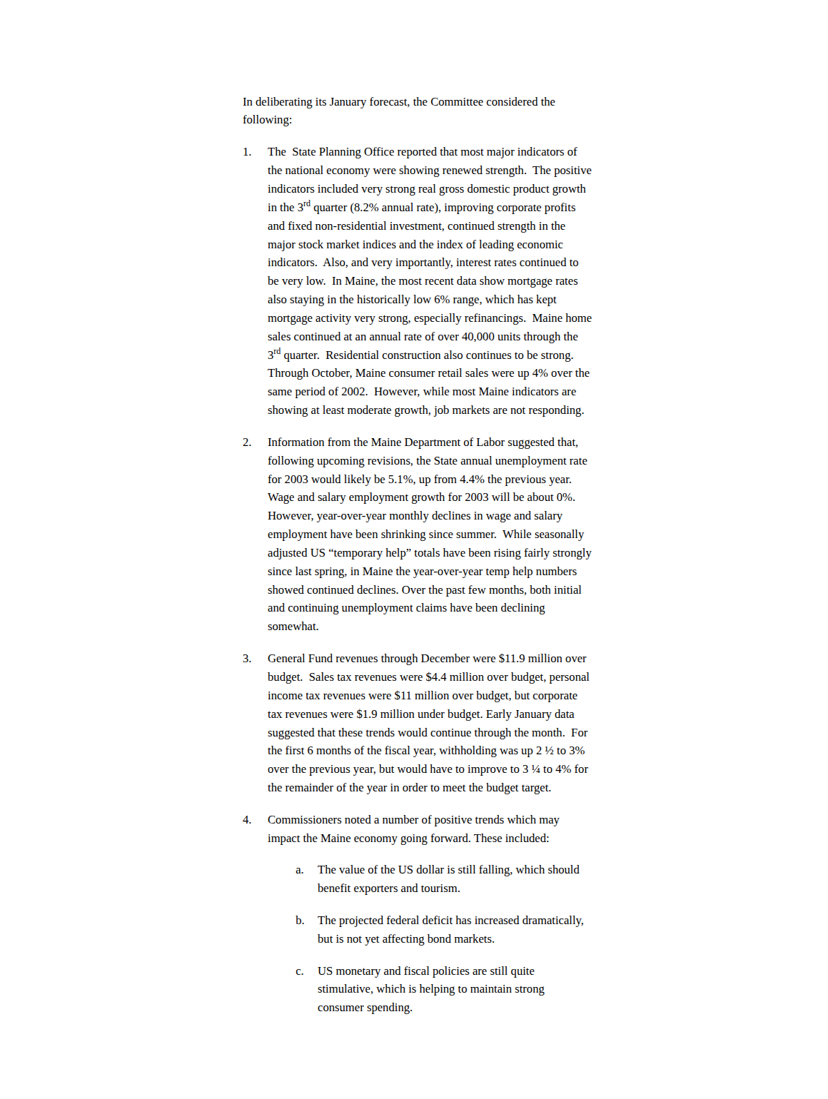In deliberating its January forecast, the Committee considered the following:
1. The State Planning Office reported that most major indicators of the national economy were showing renewed strength. The positive indicators included very strong real gross domestic product growth in the 3rd quarter (8.2% annual rate), improving corporate profits and fixed non-residential investment, continued strength in the major stock market indices and the index of leading economic indicators. Also, and very importantly, interest rates continued to be very low. In Maine, the most recent data show mortgage rates also staying in the historically low 6% range, which has kept mortgage activity very strong, especially refinancings. Maine home sales continued at an annual rate of over 40,000 units through the 3rd quarter. Residential construction also continues to be strong. Through October, Maine consumer retail sales were up 4% over the same period of 2002. However, while most Maine indicators are showing at least moderate growth, job markets are not responding.
2. Information from the Maine Department of Labor suggested that, following upcoming revisions, the State annual unemployment rate for 2003 would likely be 5.1%, up from 4.4% the previous year. Wage and salary employment growth for 2003 will be about 0%. However, year-over-year monthly declines in wage and salary employment have been shrinking since summer. While seasonally adjusted US “temporary help” totals have been rising fairly strongly since last spring, in Maine the year-over-year temp help numbers showed continued declines. Over the past few months, both initial and continuing unemployment claims have been declining somewhat.
3. General Fund revenues through December were $11.9 million over budget. Sales tax revenues were $4.4 million over budget, personal income tax revenues were $11 million over budget, but corporate tax revenues were $1.9 million under budget. Early January data suggested that these trends would continue through the month. For the first 6 months of the fiscal year, withholding was up 2 ½ to 3% over the previous year, but would have to improve to 3 ¼ to 4% for the remainder of the year in order to meet the budget target.
4. Commissioners noted a number of positive trends which may impact the Maine economy going forward. These included:
a. The value of the US dollar is still falling, which should benefit exporters and tourism.
b. The projected federal deficit has increased dramatically, but is not yet affecting bond markets.
c. US monetary and fiscal policies are still quite stimulative, which is helping to maintain strong consumer spending.